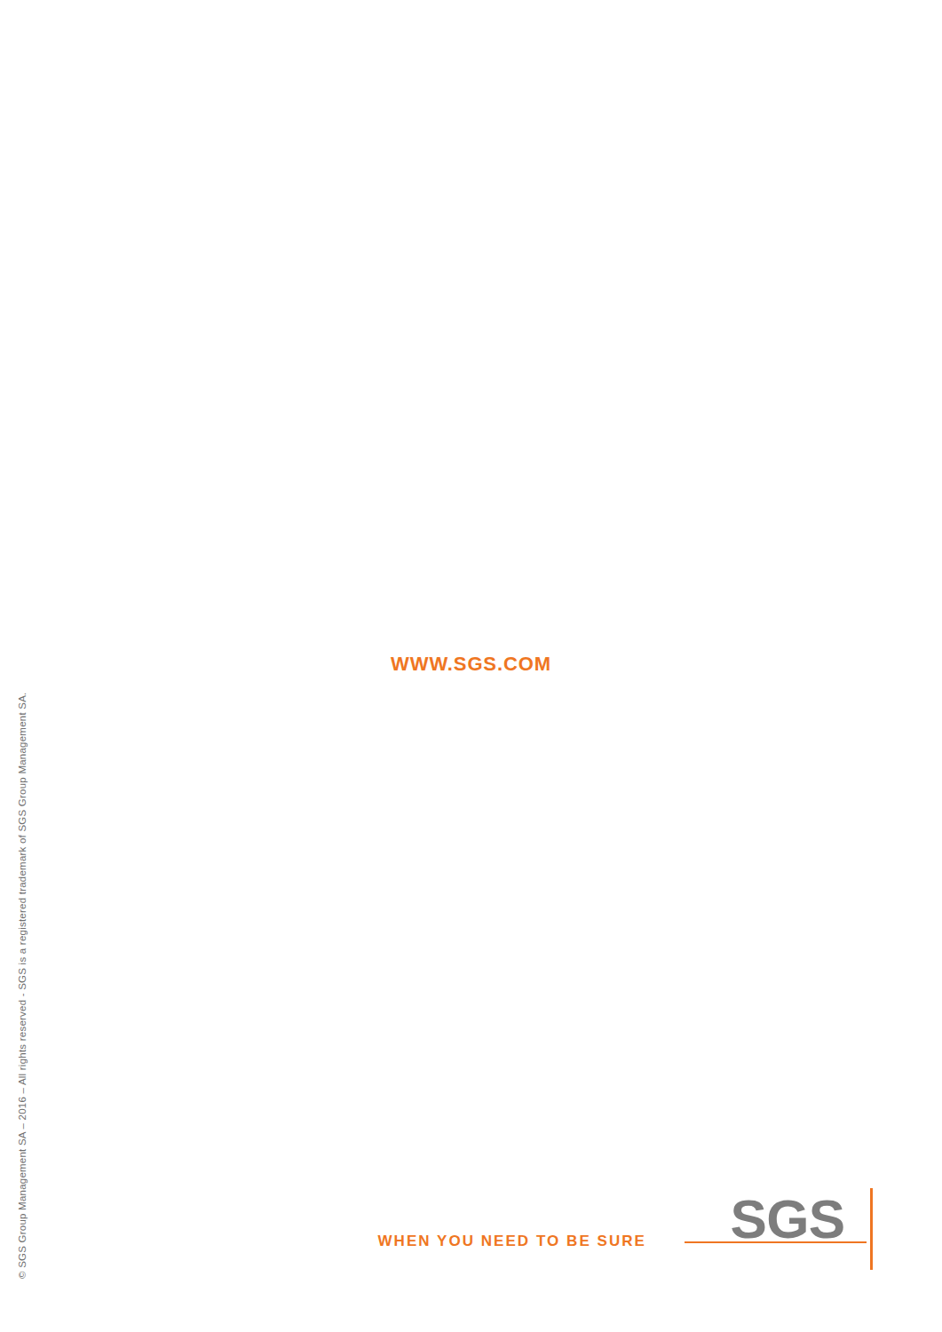© SGS Group Management SA – 2016 – All rights reserved - SGS is a registered trademark of SGS Group Management SA.
WWW.SGS.COM
WHEN YOU NEED TO BE SURE
SGS